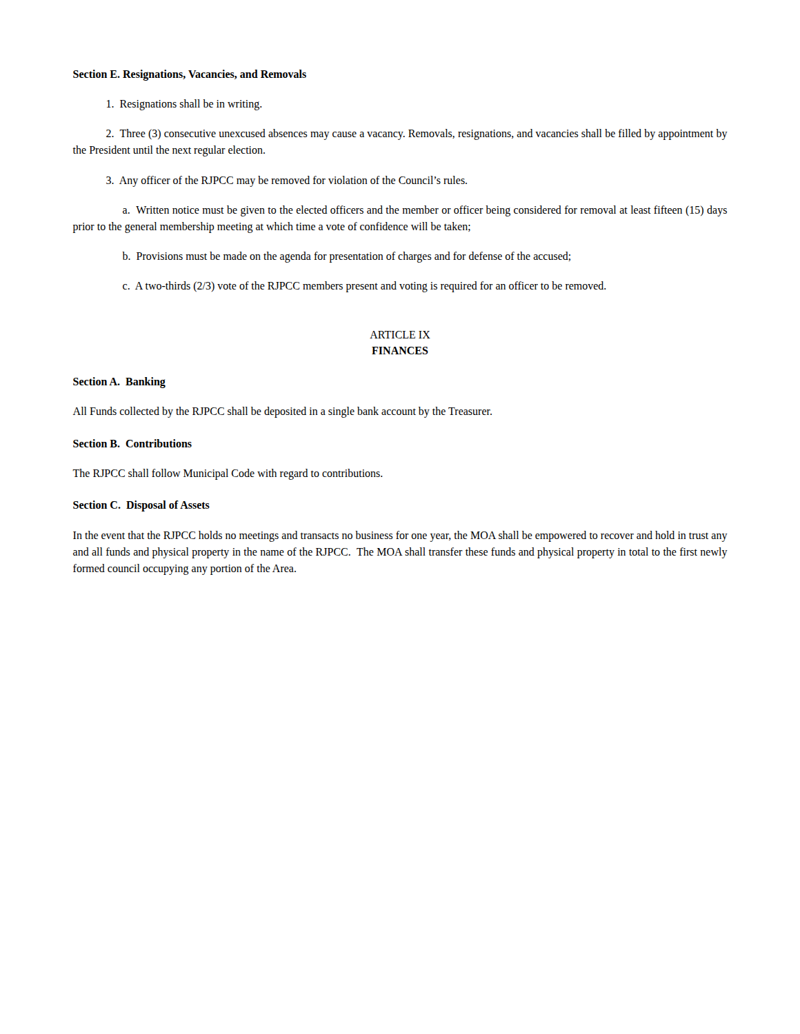Section E. Resignations, Vacancies, and Removals
1. Resignations shall be in writing.
2. Three (3) consecutive unexcused absences may cause a vacancy. Removals, resignations, and vacancies shall be filled by appointment by the President until the next regular election.
3. Any officer of the RJPCC may be removed for violation of the Council’s rules.
a. Written notice must be given to the elected officers and the member or officer being considered for removal at least fifteen (15) days prior to the general membership meeting at which time a vote of confidence will be taken;
b. Provisions must be made on the agenda for presentation of charges and for defense of the accused;
c. A two-thirds (2/3) vote of the RJPCC members present and voting is required for an officer to be removed.
ARTICLE IX FINANCES
Section A. Banking
All Funds collected by the RJPCC shall be deposited in a single bank account by the Treasurer.
Section B. Contributions
The RJPCC shall follow Municipal Code with regard to contributions.
Section C. Disposal of Assets
In the event that the RJPCC holds no meetings and transacts no business for one year, the MOA shall be empowered to recover and hold in trust any and all funds and physical property in the name of the RJPCC. The MOA shall transfer these funds and physical property in total to the first newly formed council occupying any portion of the Area.